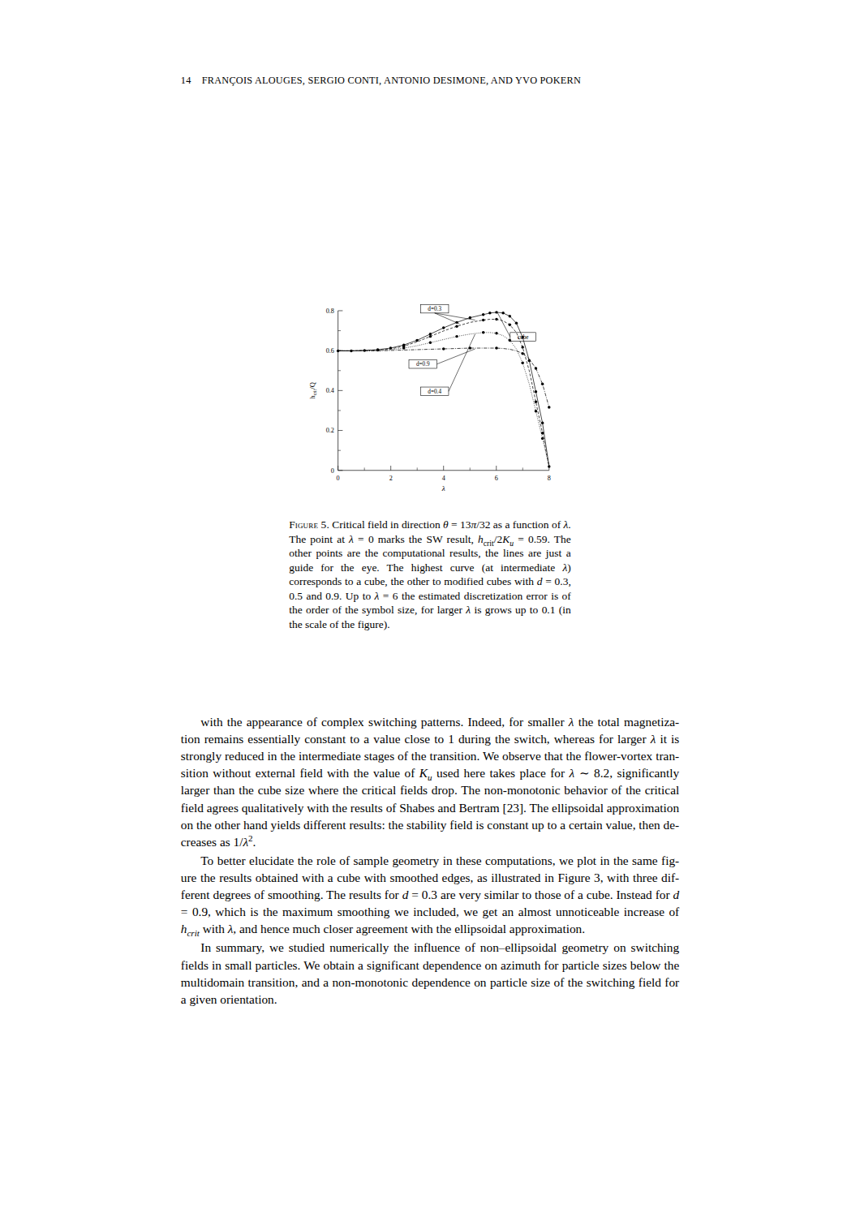14 FRANÇOIS ALOUGES, SERGIO CONTI, ANTONIO DESIMONE, AND YVO POKERN
0 0.2 0.4 0.6 0.8 0 2 4 6 8 λ hcrit/Q d=0.3 cube d=0.9 d=0.4
Figure 5. Critical field in direction θ = 13π/32 as a function of λ. The point at λ = 0 marks the SW result, hcrit/2Ku = 0.59. The other points are the computational results, the lines are just a guide for the eye. The highest curve (at intermediate λ) corresponds to a cube, the other to modified cubes with d = 0.3, 0.5 and 0.9. Up to λ = 6 the estimated discretization error is of the order of the symbol size, for larger λ is grows up to 0.1 (in the scale of the figure).
with the appearance of complex switching patterns. Indeed, for smaller λ the total magnetization remains essentially constant to a value close to 1 during the switch, whereas for larger λ it is strongly reduced in the intermediate stages of the transition. We observe that the flower-vortex transition without external field with the value of Ku used here takes place for λ ∼ 8.2, significantly larger than the cube size where the critical fields drop. The non-monotonic behavior of the critical field agrees qualitatively with the results of Shabes and Bertram [23]. The ellipsoidal approximation on the other hand yields different results: the stability field is constant up to a certain value, then decreases as 1/λ2.
To better elucidate the role of sample geometry in these computations, we plot in the same figure the results obtained with a cube with smoothed edges, as illustrated in Figure 3, with three different degrees of smoothing. The results for d = 0.3 are very similar to those of a cube. Instead for d = 0.9, which is the maximum smoothing we included, we get an almost unnoticeable increase of hcrit with λ, and hence much closer agreement with the ellipsoidal approximation.
In summary, we studied numerically the influence of non–ellipsoidal geometry on switching fields in small particles. We obtain a significant dependence on azimuth for particle sizes below the multidomain transition, and a non-monotonic dependence on particle size of the switching field for a given orientation.